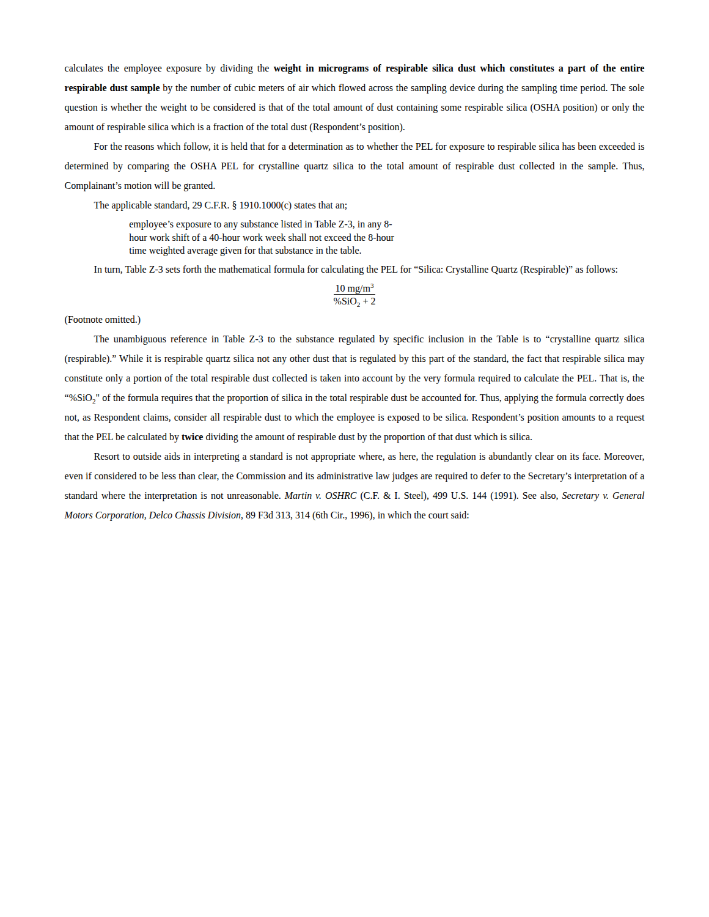calculates the employee exposure by dividing the weight in micrograms of respirable silica dust which constitutes a part of the entire respirable dust sample by the number of cubic meters of air which flowed across the sampling device during the sampling time period. The sole question is whether the weight to be considered is that of the total amount of dust containing some respirable silica (OSHA position) or only the amount of respirable silica which is a fraction of the total dust (Respondent’s position).
For the reasons which follow, it is held that for a determination as to whether the PEL for exposure to respirable silica has been exceeded is determined by comparing the OSHA PEL for crystalline quartz silica to the total amount of respirable dust collected in the sample. Thus, Complainant’s motion will be granted.
The applicable standard, 29 C.F.R. § 1910.1000(c) states that an;
employee’s exposure to any substance listed in Table Z-3, in any 8-hour work shift of a 40-hour work week shall not exceed the 8-hour time weighted average given for that substance in the table.
In turn, Table Z-3 sets forth the mathematical formula for calculating the PEL for “Silica: Crystalline Quartz (Respirable)” as follows:
10 mg/m3 %SiO2 + 2
(Footnote omitted.)
The unambiguous reference in Table Z-3 to the substance regulated by specific inclusion in the Table is to “crystalline quartz silica (respirable).” While it is respirable quartz silica not any other dust that is regulated by this part of the standard, the fact that respirable silica may constitute only a portion of the total respirable dust collected is taken into account by the very formula required to calculate the PEL. That is, the “%SiO2" of the formula requires that the proportion of silica in the total respirable dust be accounted for. Thus, applying the formula correctly does not, as Respondent claims, consider all respirable dust to which the employee is exposed to be silica. Respondent’s position amounts to a request that the PEL be calculated by twice dividing the amount of respirable dust by the proportion of that dust which is silica.
Resort to outside aids in interpreting a standard is not appropriate where, as here, the regulation is abundantly clear on its face. Moreover, even if considered to be less than clear, the Commission and its administrative law judges are required to defer to the Secretary’s interpretation of a standard where the interpretation is not unreasonable. Martin v. OSHRC (C.F. & I. Steel), 499 U.S. 144 (1991). See also, Secretary v. General Motors Corporation, Delco Chassis Division, 89 F3d 313, 314 (6th Cir., 1996), in which the court said: